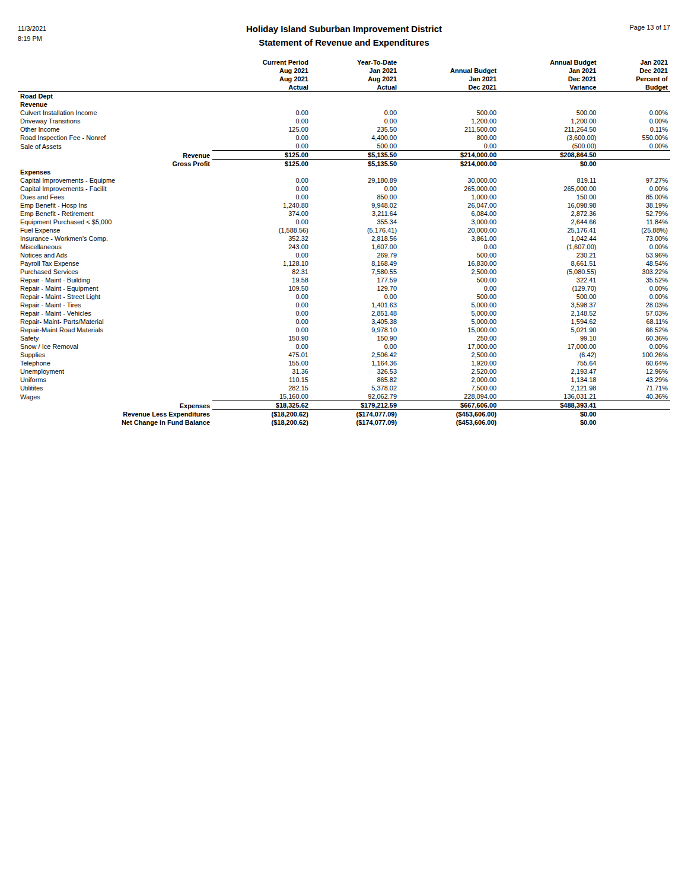11/3/2021
8:19 PM
Page 13 of 17
Holiday Island Suburban Improvement District
Statement of Revenue and Expenditures
| | Current Period | Year-To-Date | | Annual Budget | Jan 2021 |
| --- | --- | --- | --- | --- | --- |
| | Aug 2021 | Jan 2021 | Annual Budget | Jan 2021 | Dec 2021 |
| | Aug 2021 | Aug 2021 | Jan 2021 | Dec 2021 | Percent of |
| | Actual | Actual | Dec 2021 | Variance | Budget |
| Road Dept |
| Revenue |
| Culvert Installation Income | 0.00 | 0.00 | 500.00 | 500.00 | 0.00% |
| Driveway Transitions | 0.00 | 0.00 | 1,200.00 | 1,200.00 | 0.00% |
| Other Income | 125.00 | 235.50 | 211,500.00 | 211,264.50 | 0.11% |
| Road Inspection Fee - Nonref | 0.00 | 4,400.00 | 800.00 | (3,600.00) | 550.00% |
| Sale of Assets | 0.00 | 500.00 | 0.00 | (500.00) | 0.00% |
| Revenue | $125.00 | $5,135.50 | $214,000.00 | $208,864.50 | |
| Gross Profit | $125.00 | $5,135.50 | $214,000.00 | $0.00 | |
| Expenses |
| Capital Improvements - Equipme | 0.00 | 29,180.89 | 30,000.00 | 819.11 | 97.27% |
| Capital Improvements - Facilit | 0.00 | 0.00 | 265,000.00 | 265,000.00 | 0.00% |
| Dues and Fees | 0.00 | 850.00 | 1,000.00 | 150.00 | 85.00% |
| Emp Benefit - Hosp Ins | 1,240.80 | 9,948.02 | 26,047.00 | 16,098.98 | 38.19% |
| Emp Benefit - Retirement | 374.00 | 3,211.64 | 6,084.00 | 2,872.36 | 52.79% |
| Equipment Purchased < $5,000 | 0.00 | 355.34 | 3,000.00 | 2,644.66 | 11.84% |
| Fuel Expense | (1,588.56) | (5,176.41) | 20,000.00 | 25,176.41 | (25.88%) |
| Insurance - Workmen's Comp. | 352.32 | 2,818.56 | 3,861.00 | 1,042.44 | 73.00% |
| Miscellaneous | 243.00 | 1,607.00 | 0.00 | (1,607.00) | 0.00% |
| Notices and Ads | 0.00 | 269.79 | 500.00 | 230.21 | 53.96% |
| Payroll Tax Expense | 1,128.10 | 8,168.49 | 16,830.00 | 8,661.51 | 48.54% |
| Purchased Services | 82.31 | 7,580.55 | 2,500.00 | (5,080.55) | 303.22% |
| Repair - Maint - Building | 19.58 | 177.59 | 500.00 | 322.41 | 35.52% |
| Repair - Maint - Equipment | 109.50 | 129.70 | 0.00 | (129.70) | 0.00% |
| Repair - Maint - Street Light | 0.00 | 0.00 | 500.00 | 500.00 | 0.00% |
| Repair - Maint - Tires | 0.00 | 1,401.63 | 5,000.00 | 3,598.37 | 28.03% |
| Repair - Maint - Vehicles | 0.00 | 2,851.48 | 5,000.00 | 2,148.52 | 57.03% |
| Repair- Maint- Parts/Material | 0.00 | 3,405.38 | 5,000.00 | 1,594.62 | 68.11% |
| Repair-Maint Road Materials | 0.00 | 9,978.10 | 15,000.00 | 5,021.90 | 66.52% |
| Safety | 150.90 | 150.90 | 250.00 | 99.10 | 60.36% |
| Snow / Ice Removal | 0.00 | 0.00 | 17,000.00 | 17,000.00 | 0.00% |
| Supplies | 475.01 | 2,506.42 | 2,500.00 | (6.42) | 100.26% |
| Telephone | 155.00 | 1,164.36 | 1,920.00 | 755.64 | 60.64% |
| Unemployment | 31.36 | 326.53 | 2,520.00 | 2,193.47 | 12.96% |
| Uniforms | 110.15 | 865.82 | 2,000.00 | 1,134.18 | 43.29% |
| Utilitites | 282.15 | 5,378.02 | 7,500.00 | 2,121.98 | 71.71% |
| Wages | 15,160.00 | 92,062.79 | 228,094.00 | 136,031.21 | 40.36% |
| Expenses | $18,325.62 | $179,212.59 | $667,606.00 | $488,393.41 | |
| Revenue Less Expenditures | ($18,200.62) | ($174,077.09) | ($453,606.00) | $0.00 | |
| Net Change in Fund Balance | ($18,200.62) | ($174,077.09) | ($453,606.00) | $0.00 | |